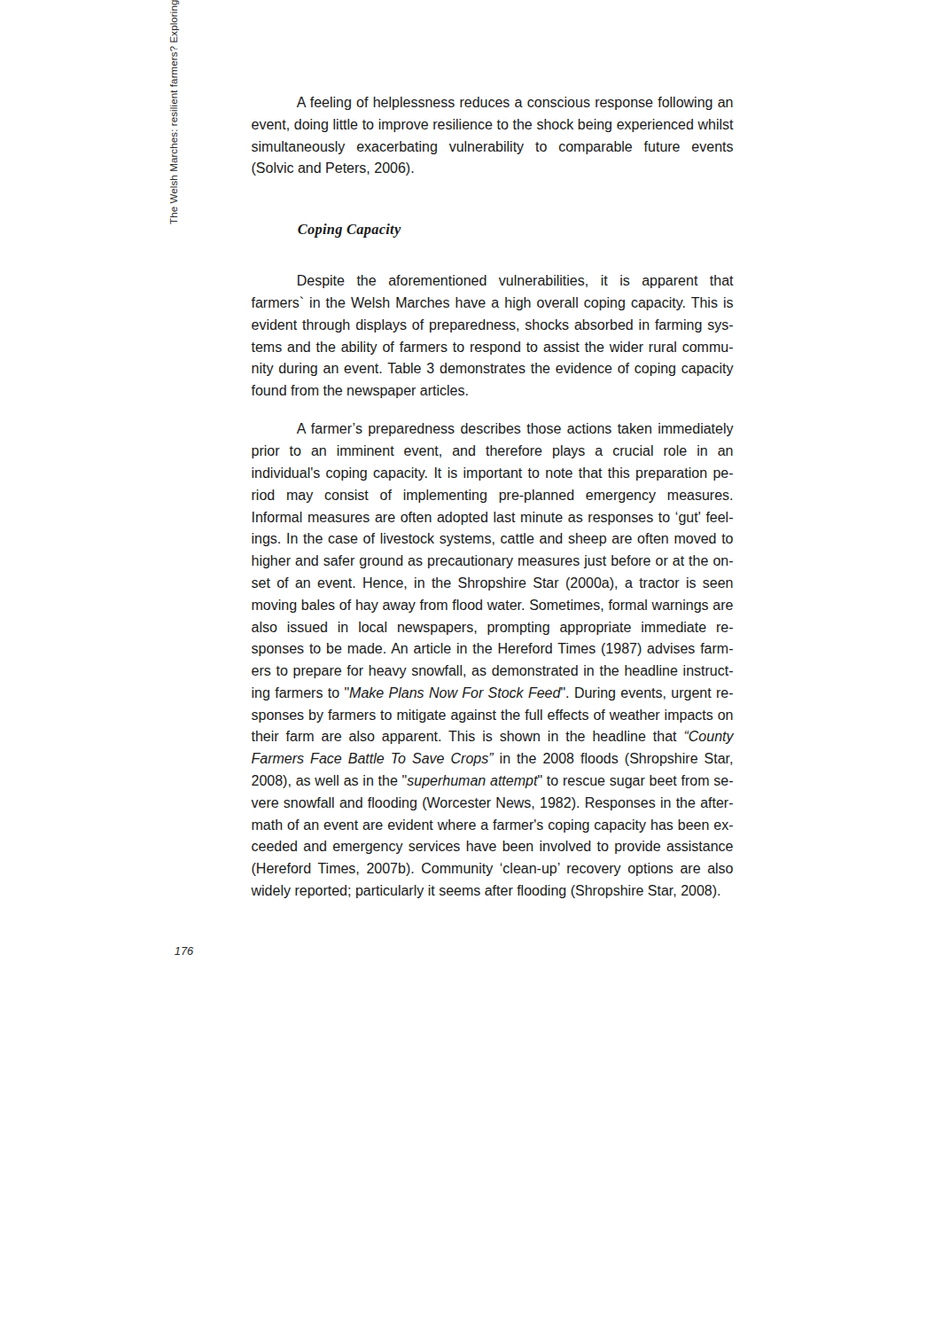The Welsh Marches: resilient farmers? Exploring farmers’ resilience to extreme weather events in the recent past
176
A feeling of helplessness reduces a conscious response following an event, doing little to improve resilience to the shock being experienced whilst simultaneously exacerbating vulnerability to comparable future events (Solvic and Peters, 2006).
Coping Capacity
Despite the aforementioned vulnerabilities, it is apparent that farmers` in the Welsh Marches have a high overall coping capacity. This is evident through displays of preparedness, shocks absorbed in farming systems and the ability of farmers to respond to assist the wider rural community during an event. Table 3 demonstrates the evidence of coping capacity found from the newspaper articles.
A farmer’s preparedness describes those actions taken immediately prior to an imminent event, and therefore plays a crucial role in an individual's coping capacity. It is important to note that this preparation period may consist of implementing pre-planned emergency measures. Informal measures are often adopted last minute as responses to ‘gut' feelings. In the case of livestock systems, cattle and sheep are often moved to higher and safer ground as precautionary measures just before or at the onset of an event. Hence, in the Shropshire Star (2000a), a tractor is seen moving bales of hay away from flood water. Sometimes, formal warnings are also issued in local newspapers, prompting appropriate immediate responses to be made. An article in the Hereford Times (1987) advises farmers to prepare for heavy snowfall, as demonstrated in the headline instructing farmers to "Make Plans Now For Stock Feed". During events, urgent responses by farmers to mitigate against the full effects of weather impacts on their farm are also apparent. This is shown in the headline that “County Farmers Face Battle To Save Crops” in the 2008 floods (Shropshire Star, 2008), as well as in the "superhuman attempt" to rescue sugar beet from severe snowfall and flooding (Worcester News, 1982). Responses in the aftermath of an event are evident where a farmer's coping capacity has been exceeded and emergency services have been involved to provide assistance (Hereford Times, 2007b). Community ‘clean-up’ recovery options are also widely reported; particularly it seems after flooding (Shropshire Star, 2008).